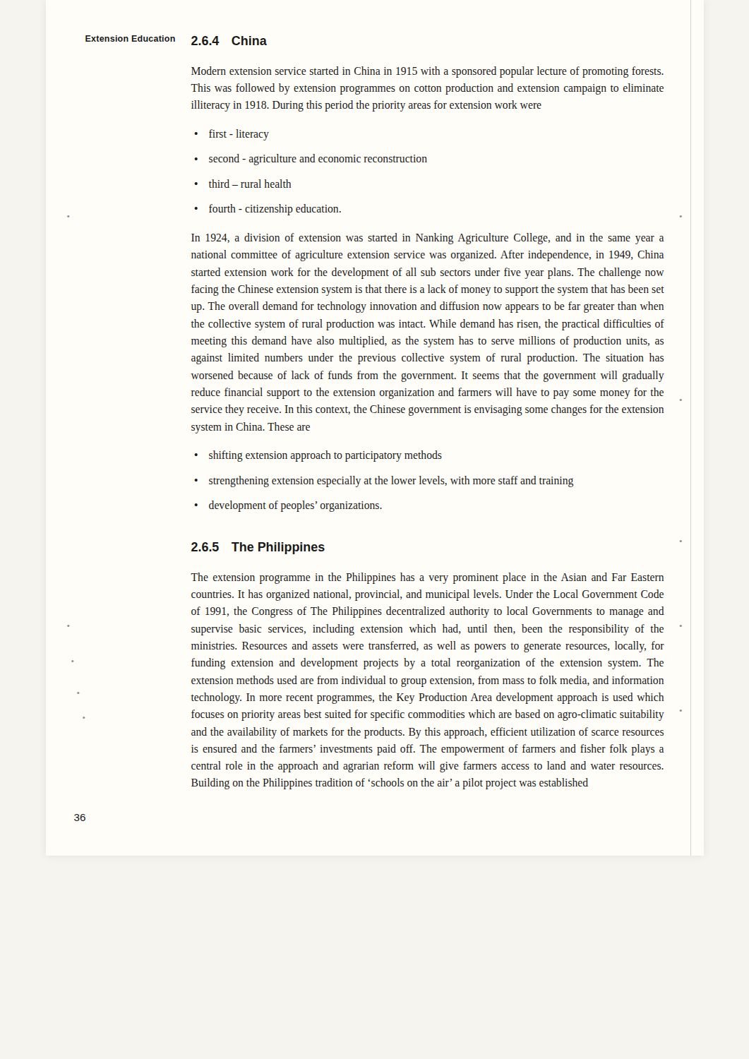Extension Education
• • • • • • • • • •
2.6.4 China
Modern extension service started in China in 1915 with a sponsored popular lecture of promoting forests. This was followed by extension programmes on cotton production and extension campaign to eliminate illiteracy in 1918. During this period the priority areas for extension work were
first - literacy
second - agriculture and economic reconstruction
third – rural health
fourth - citizenship education.
In 1924, a division of extension was started in Nanking Agriculture College, and in the same year a national committee of agriculture extension service was organized. After independence, in 1949, China started extension work for the development of all sub sectors under five year plans. The challenge now facing the Chinese extension system is that there is a lack of money to support the system that has been set up. The overall demand for technology innovation and diffusion now appears to be far greater than when the collective system of rural production was intact. While demand has risen, the practical difficulties of meeting this demand have also multiplied, as the system has to serve millions of production units, as against limited numbers under the previous collective system of rural production. The situation has worsened because of lack of funds from the government. It seems that the government will gradually reduce financial support to the extension organization and farmers will have to pay some money for the service they receive. In this context, the Chinese government is envisaging some changes for the extension system in China. These are
shifting extension approach to participatory methods
strengthening extension especially at the lower levels, with more staff and training
development of peoples’ organizations.
2.6.5 The Philippines
The extension programme in the Philippines has a very prominent place in the Asian and Far Eastern countries. It has organized national, provincial, and municipal levels. Under the Local Government Code of 1991, the Congress of The Philippines decentralized authority to local Governments to manage and supervise basic services, including extension which had, until then, been the responsibility of the ministries. Resources and assets were transferred, as well as powers to generate resources, locally, for funding extension and development projects by a total reorganization of the extension system. The extension methods used are from individual to group extension, from mass to folk media, and information technology. In more recent programmes, the Key Production Area development approach is used which focuses on priority areas best suited for specific commodities which are based on agro-climatic suitability and the availability of markets for the products. By this approach, efficient utilization of scarce resources is ensured and the farmers’ investments paid off. The empowerment of farmers and fisher folk plays a central role in the approach and agrarian reform will give farmers access to land and water resources. Building on the Philippines tradition of ‘schools on the air’ a pilot project was established
36